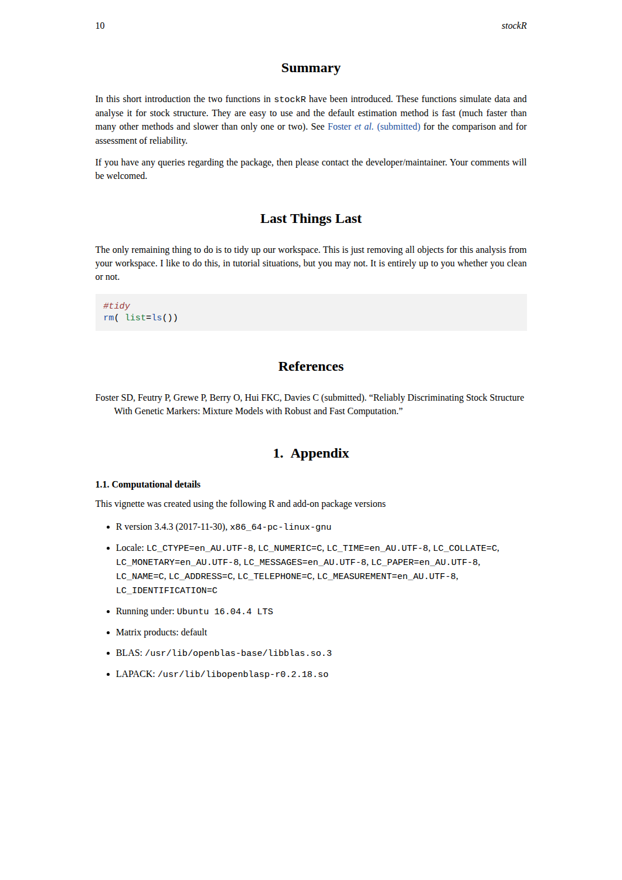10 stockR
Summary
In this short introduction the two functions in stockR have been introduced. These functions simulate data and analyse it for stock structure. They are easy to use and the default estimation method is fast (much faster than many other methods and slower than only one or two). See Foster et al. (submitted) for the comparison and for assessment of reliability.
If you have any queries regarding the package, then please contact the developer/maintainer. Your comments will be welcomed.
Last Things Last
The only remaining thing to do is to tidy up our workspace. This is just removing all objects for this analysis from your workspace. I like to do this, in tutorial situations, but you may not. It is entirely up to you whether you clean or not.
#tidy
rm( list=ls())
References
Foster SD, Feutry P, Grewe P, Berry O, Hui FKC, Davies C (submitted). “Reliably Discriminating Stock Structure With Genetic Markers: Mixture Models with Robust and Fast Computation.”
1. Appendix
1.1. Computational details
This vignette was created using the following R and add-on package versions
R version 3.4.3 (2017-11-30), x86_64-pc-linux-gnu
Locale: LC_CTYPE=en_AU.UTF-8, LC_NUMERIC=C, LC_TIME=en_AU.UTF-8, LC_COLLATE=C, LC_MONETARY=en_AU.UTF-8, LC_MESSAGES=en_AU.UTF-8, LC_PAPER=en_AU.UTF-8, LC_NAME=C, LC_ADDRESS=C, LC_TELEPHONE=C, LC_MEASUREMENT=en_AU.UTF-8, LC_IDENTIFICATION=C
Running under: Ubuntu 16.04.4 LTS
Matrix products: default
BLAS: /usr/lib/openblas-base/libblas.so.3
LAPACK: /usr/lib/libopenblasp-r0.2.18.so